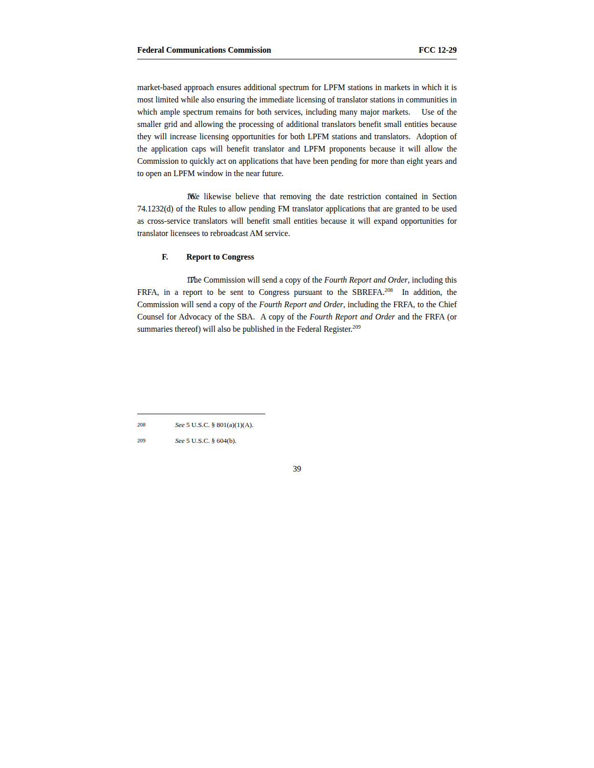Federal Communications Commission FCC 12-29
market-based approach ensures additional spectrum for LPFM stations in markets in which it is most limited while also ensuring the immediate licensing of translator stations in communities in which ample spectrum remains for both services, including many major markets. Use of the smaller grid and allowing the processing of additional translators benefit small entities because they will increase licensing opportunities for both LPFM stations and translators. Adoption of the application caps will benefit translator and LPFM proponents because it will allow the Commission to quickly act on applications that have been pending for more than eight years and to open an LPFM window in the near future.
16. We likewise believe that removing the date restriction contained in Section 74.1232(d) of the Rules to allow pending FM translator applications that are granted to be used as cross-service translators will benefit small entities because it will expand opportunities for translator licensees to rebroadcast AM service.
F. Report to Congress
17. The Commission will send a copy of the Fourth Report and Order, including this FRFA, in a report to be sent to Congress pursuant to the SBREFA.208 In addition, the Commission will send a copy of the Fourth Report and Order, including the FRFA, to the Chief Counsel for Advocacy of the SBA. A copy of the Fourth Report and Order and the FRFA (or summaries thereof) will also be published in the Federal Register.209
208 See 5 U.S.C. § 801(a)(1)(A).
209 See 5 U.S.C. § 604(b).
39